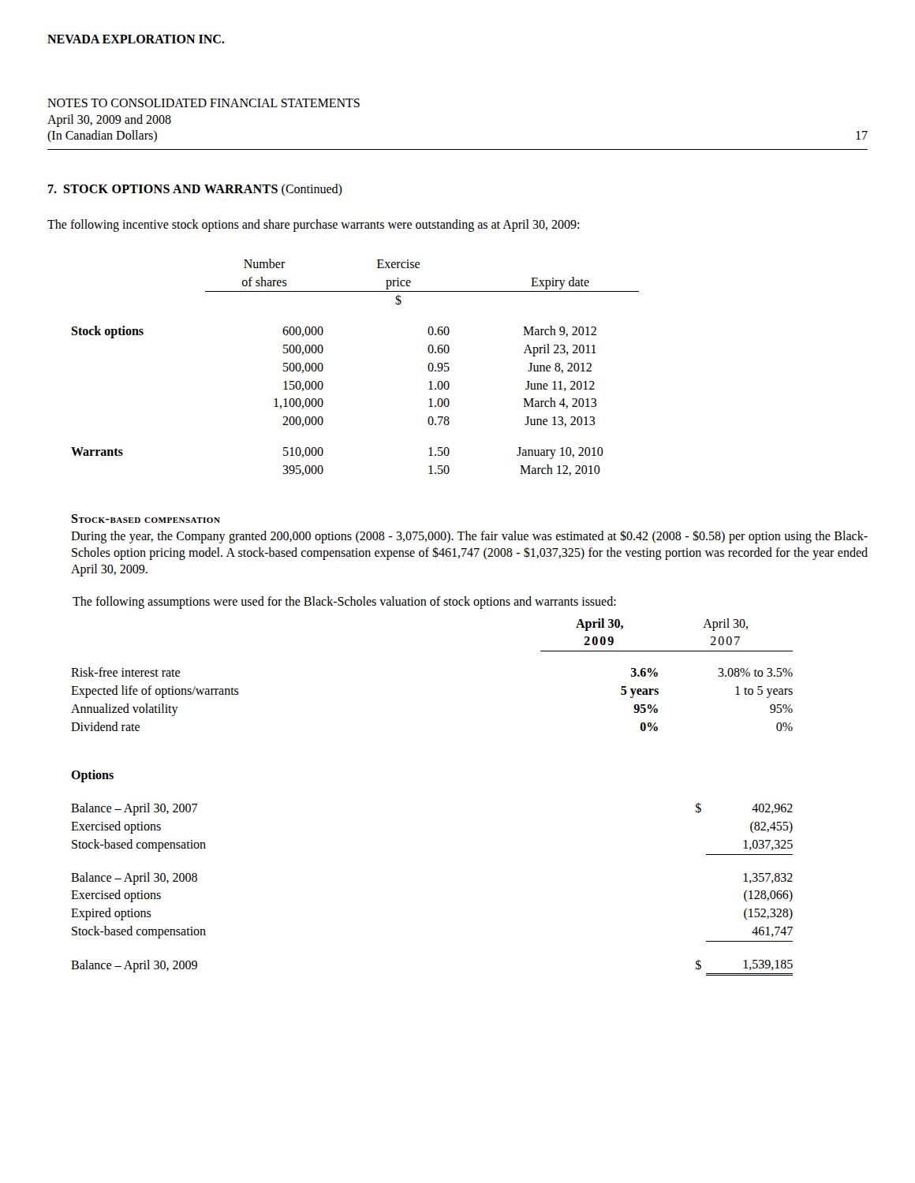NEVADA EXPLORATION INC.
NOTES TO CONSOLIDATED FINANCIAL STATEMENTS
April 30, 2009 and 2008
(In Canadian Dollars) 17
7. STOCK OPTIONS AND WARRANTS (Continued)
The following incentive stock options and share purchase warrants were outstanding as at April 30, 2009:
| | Number | Exercise | |
| | of shares | price | Expiry date |
| | | $ | |
| Stock options | 600,000 | 0.60 | March 9, 2012 |
| | 500,000 | 0.60 | April 23, 2011 |
| | 500,000 | 0.95 | June 8, 2012 |
| | 150,000 | 1.00 | June 11, 2012 |
| | 1,100,000 | 1.00 | March 4, 2013 |
| | 200,000 | 0.78 | June 13, 2013 |
| Warrants | 510,000 | 1.50 | January 10, 2010 |
| | 395,000 | 1.50 | March 12, 2010 |
Stock-based compensation
During the year, the Company granted 200,000 options (2008 - 3,075,000). The fair value was estimated at $0.42 (2008 - $0.58) per option using the Black-Scholes option pricing model. A stock-based compensation expense of $461,747 (2008 - $1,037,325) for the vesting portion was recorded for the year ended April 30, 2009.
The following assumptions were used for the Black-Scholes valuation of stock options and warrants issued:
| | April 30, | April 30, |
| | 2009 | 2007 |
| Risk-free interest rate | 3.6% | 3.08% to 3.5% |
| Expected life of options/warrants | 5 years | 1 to 5 years |
| Annualized volatility | 95% | 95% |
| Dividend rate | 0% | 0% |
Options
| Balance – April 30, 2007 | $ | 402,962 |
| Exercised options | | (82,455) |
| Stock-based compensation | | 1,037,325 |
| Balance – April 30, 2008 | | 1,357,832 |
| Exercised options | | (128,066) |
| Expired options | | (152,328) |
| Stock-based compensation | | 461,747 |
| Balance – April 30, 2009 | $ | 1,539,185 |